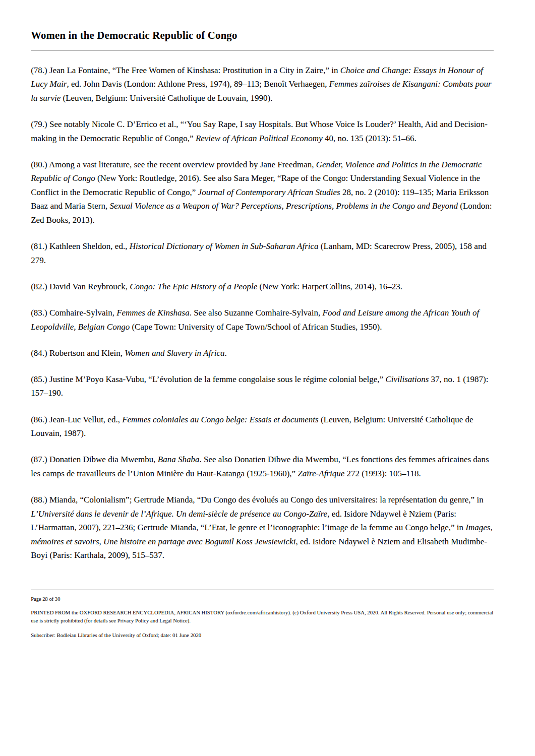Women in the Democratic Republic of Congo
(78.) Jean La Fontaine, “The Free Women of Kinshasa: Prostitution in a City in Zaire,” in Choice and Change: Essays in Honour of Lucy Mair, ed. John Davis (London: Athlone Press, 1974), 89–113; Benoît Verhaegen, Femmes zaïroises de Kisangani: Combats pour la survie (Leuven, Belgium: Université Catholique de Louvain, 1990).
(79.) See notably Nicole C. D’Errico et al., “‘You Say Rape, I say Hospitals. But Whose Voice Is Louder?’ Health, Aid and Decision-making in the Democratic Republic of Congo,” Review of African Political Economy 40, no. 135 (2013): 51–66.
(80.) Among a vast literature, see the recent overview provided by Jane Freedman, Gender, Violence and Politics in the Democratic Republic of Congo (New York: Routledge, 2016). See also Sara Meger, “Rape of the Congo: Understanding Sexual Violence in the Conflict in the Democratic Republic of Congo,” Journal of Contemporary African Studies 28, no. 2 (2010): 119–135; Maria Eriksson Baaz and Maria Stern, Sexual Violence as a Weapon of War? Perceptions, Prescriptions, Problems in the Congo and Beyond (London: Zed Books, 2013).
(81.) Kathleen Sheldon, ed., Historical Dictionary of Women in Sub-Saharan Africa (Lanham, MD: Scarecrow Press, 2005), 158 and 279.
(82.) David Van Reybrouck, Congo: The Epic History of a People (New York: HarperCollins, 2014), 16–23.
(83.) Comhaire-Sylvain, Femmes de Kinshasa. See also Suzanne Comhaire-Sylvain, Food and Leisure among the African Youth of Leopoldville, Belgian Congo (Cape Town: University of Cape Town/School of African Studies, 1950).
(84.) Robertson and Klein, Women and Slavery in Africa.
(85.) Justine M’Poyo Kasa-Vubu, “L’évolution de la femme congolaise sous le régime colonial belge,” Civilisations 37, no. 1 (1987): 157–190.
(86.) Jean-Luc Vellut, ed., Femmes coloniales au Congo belge: Essais et documents (Leuven, Belgium: Université Catholique de Louvain, 1987).
(87.) Donatien Dibwe dia Mwembu, Bana Shaba. See also Donatien Dibwe dia Mwembu, “Les fonctions des femmes africaines dans les camps de travailleurs de l’Union Minière du Haut-Katanga (1925-1960),” Zaïre-Afrique 272 (1993): 105–118.
(88.) Mianda, “Colonialism”; Gertrude Mianda, “Du Congo des évolués au Congo des universitaires: la représentation du genre,” in L’Université dans le devenir de l’Afrique. Un demi-siècle de présence au Congo-Zaïre, ed. Isidore Ndaywel è Nziem (Paris: L’Harmattan, 2007), 221–236; Gertrude Mianda, “L’Etat, le genre et l’iconographie: l’image de la femme au Congo belge,” in Images, mémoires et savoirs, Une histoire en partage avec Bogumil Koss Jewsiewicki, ed. Isidore Ndaywel è Nziem and Elisabeth Mudimbe-Boyi (Paris: Karthala, 2009), 515–537.
Page 28 of 30
PRINTED FROM the OXFORD RESEARCH ENCYCLOPEDIA, AFRICAN HISTORY (oxfordre.com/africanhistory). (c) Oxford University Press USA, 2020. All Rights Reserved. Personal use only; commercial use is strictly prohibited (for details see Privacy Policy and Legal Notice).
Subscriber: Bodleian Libraries of the University of Oxford; date: 01 June 2020